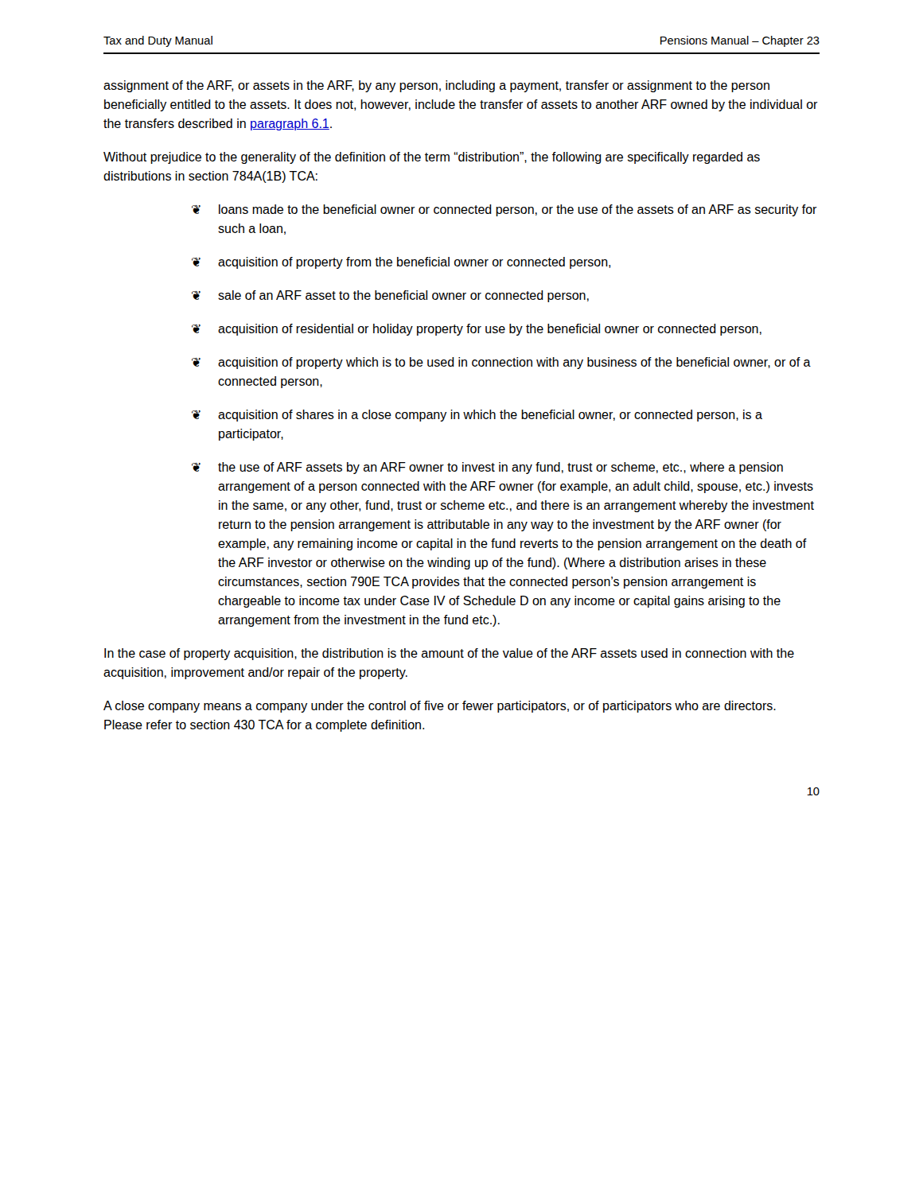Tax and Duty Manual Pensions Manual – Chapter 23
assignment of the ARF, or assets in the ARF, by any person, including a payment, transfer or assignment to the person beneficially entitled to the assets. It does not, however, include the transfer of assets to another ARF owned by the individual or the transfers described in paragraph 6.1.
Without prejudice to the generality of the definition of the term “distribution”, the following are specifically regarded as distributions in section 784A(1B) TCA:
loans made to the beneficial owner or connected person, or the use of the assets of an ARF as security for such a loan,
acquisition of property from the beneficial owner or connected person,
sale of an ARF asset to the beneficial owner or connected person,
acquisition of residential or holiday property for use by the beneficial owner or connected person,
acquisition of property which is to be used in connection with any business of the beneficial owner, or of a connected person,
acquisition of shares in a close company in which the beneficial owner, or connected person, is a participator,
the use of ARF assets by an ARF owner to invest in any fund, trust or scheme, etc., where a pension arrangement of a person connected with the ARF owner (for example, an adult child, spouse, etc.) invests in the same, or any other, fund, trust or scheme etc., and there is an arrangement whereby the investment return to the pension arrangement is attributable in any way to the investment by the ARF owner (for example, any remaining income or capital in the fund reverts to the pension arrangement on the death of the ARF investor or otherwise on the winding up of the fund). (Where a distribution arises in these circumstances, section 790E TCA provides that the connected person’s pension arrangement is chargeable to income tax under Case IV of Schedule D on any income or capital gains arising to the arrangement from the investment in the fund etc.).
In the case of property acquisition, the distribution is the amount of the value of the ARF assets used in connection with the acquisition, improvement and/or repair of the property.
A close company means a company under the control of five or fewer participators, or of participators who are directors. Please refer to section 430 TCA for a complete definition.
10